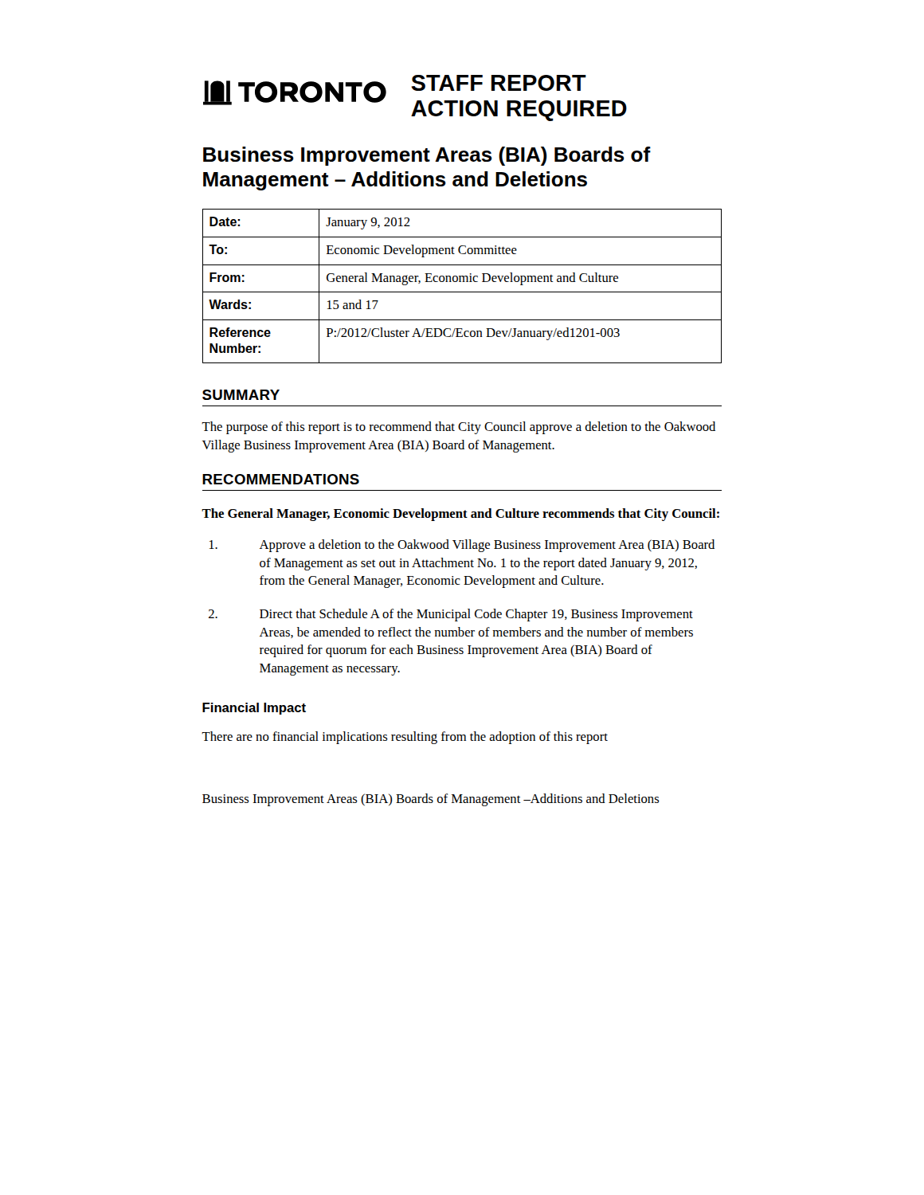STAFF REPORT
ACTION REQUIRED
Business Improvement Areas (BIA) Boards of
Management – Additions and Deletions
| Date: | January 9, 2012 |
| To: | Economic Development Committee |
| From: | General Manager, Economic Development and Culture |
| Wards: | 15 and 17 |
| Reference Number: | P:/2012/Cluster A/EDC/Econ Dev/January/ed1201-003 |
SUMMARY
The purpose of this report is to recommend that City Council approve a deletion to the Oakwood Village Business Improvement Area (BIA) Board of Management.
RECOMMENDATIONS
The General Manager, Economic Development and Culture recommends that City Council:
1. Approve a deletion to the Oakwood Village Business Improvement Area (BIA) Board of Management as set out in Attachment No. 1 to the report dated January 9, 2012, from the General Manager, Economic Development and Culture.
2. Direct that Schedule A of the Municipal Code Chapter 19, Business Improvement Areas, be amended to reflect the number of members and the number of members required for quorum for each Business Improvement Area (BIA) Board of Management as necessary.
Financial Impact
There are no financial implications resulting from the adoption of this report
Business Improvement Areas (BIA) Boards of Management –Additions and Deletions